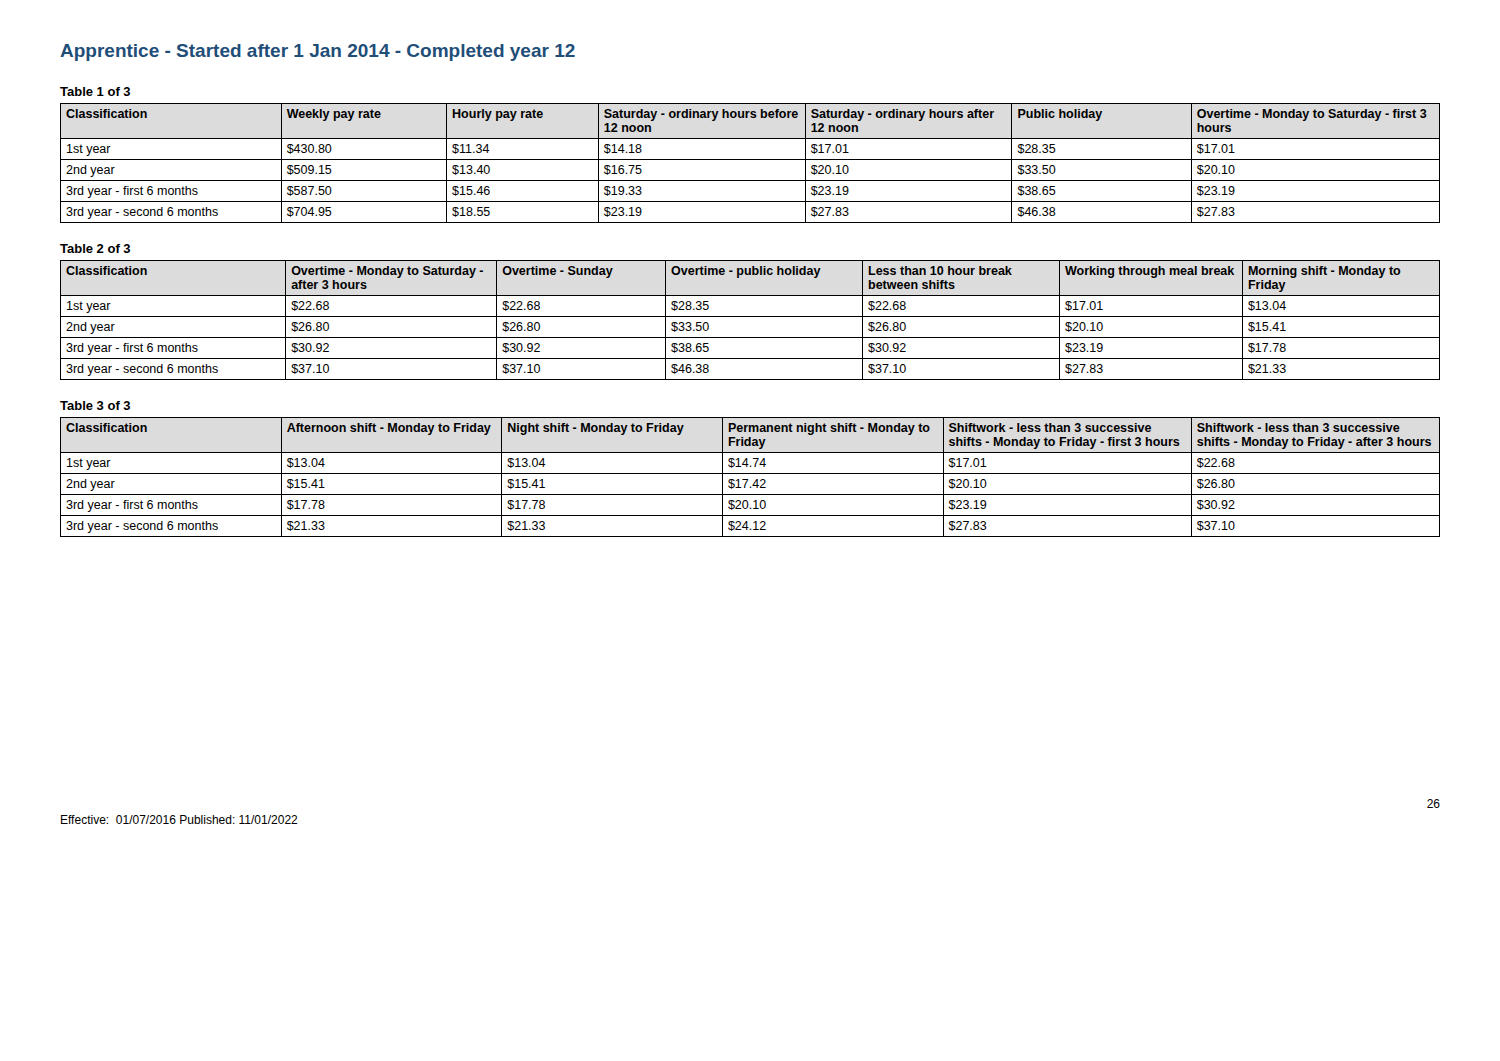Apprentice - Started after 1 Jan 2014 - Completed year 12
Table 1 of 3
| Classification | Weekly pay rate | Hourly pay rate | Saturday - ordinary hours before 12 noon | Saturday - ordinary hours after 12 noon | Public holiday | Overtime - Monday to Saturday - first 3 hours |
| --- | --- | --- | --- | --- | --- | --- |
| 1st year | $430.80 | $11.34 | $14.18 | $17.01 | $28.35 | $17.01 |
| 2nd year | $509.15 | $13.40 | $16.75 | $20.10 | $33.50 | $20.10 |
| 3rd year - first 6 months | $587.50 | $15.46 | $19.33 | $23.19 | $38.65 | $23.19 |
| 3rd year - second 6 months | $704.95 | $18.55 | $23.19 | $27.83 | $46.38 | $27.83 |
Table 2 of 3
| Classification | Overtime - Monday to Saturday - after 3 hours | Overtime - Sunday | Overtime - public holiday | Less than 10 hour break between shifts | Working through meal break | Morning shift - Monday to Friday |
| --- | --- | --- | --- | --- | --- | --- |
| 1st year | $22.68 | $22.68 | $28.35 | $22.68 | $17.01 | $13.04 |
| 2nd year | $26.80 | $26.80 | $33.50 | $26.80 | $20.10 | $15.41 |
| 3rd year - first 6 months | $30.92 | $30.92 | $38.65 | $30.92 | $23.19 | $17.78 |
| 3rd year - second 6 months | $37.10 | $37.10 | $46.38 | $37.10 | $27.83 | $21.33 |
Table 3 of 3
| Classification | Afternoon shift - Monday to Friday | Night shift - Monday to Friday | Permanent night shift - Monday to Friday | Shiftwork - less than 3 successive shifts - Monday to Friday - first 3 hours | Shiftwork - less than 3 successive shifts - Monday to Friday - after 3 hours |
| --- | --- | --- | --- | --- | --- |
| 1st year | $13.04 | $13.04 | $14.74 | $17.01 | $22.68 |
| 2nd year | $15.41 | $15.41 | $17.42 | $20.10 | $26.80 |
| 3rd year - first 6 months | $17.78 | $17.78 | $20.10 | $23.19 | $30.92 |
| 3rd year - second 6 months | $21.33 | $21.33 | $24.12 | $27.83 | $37.10 |
26
Effective: 01/07/2016 Published: 11/01/2022